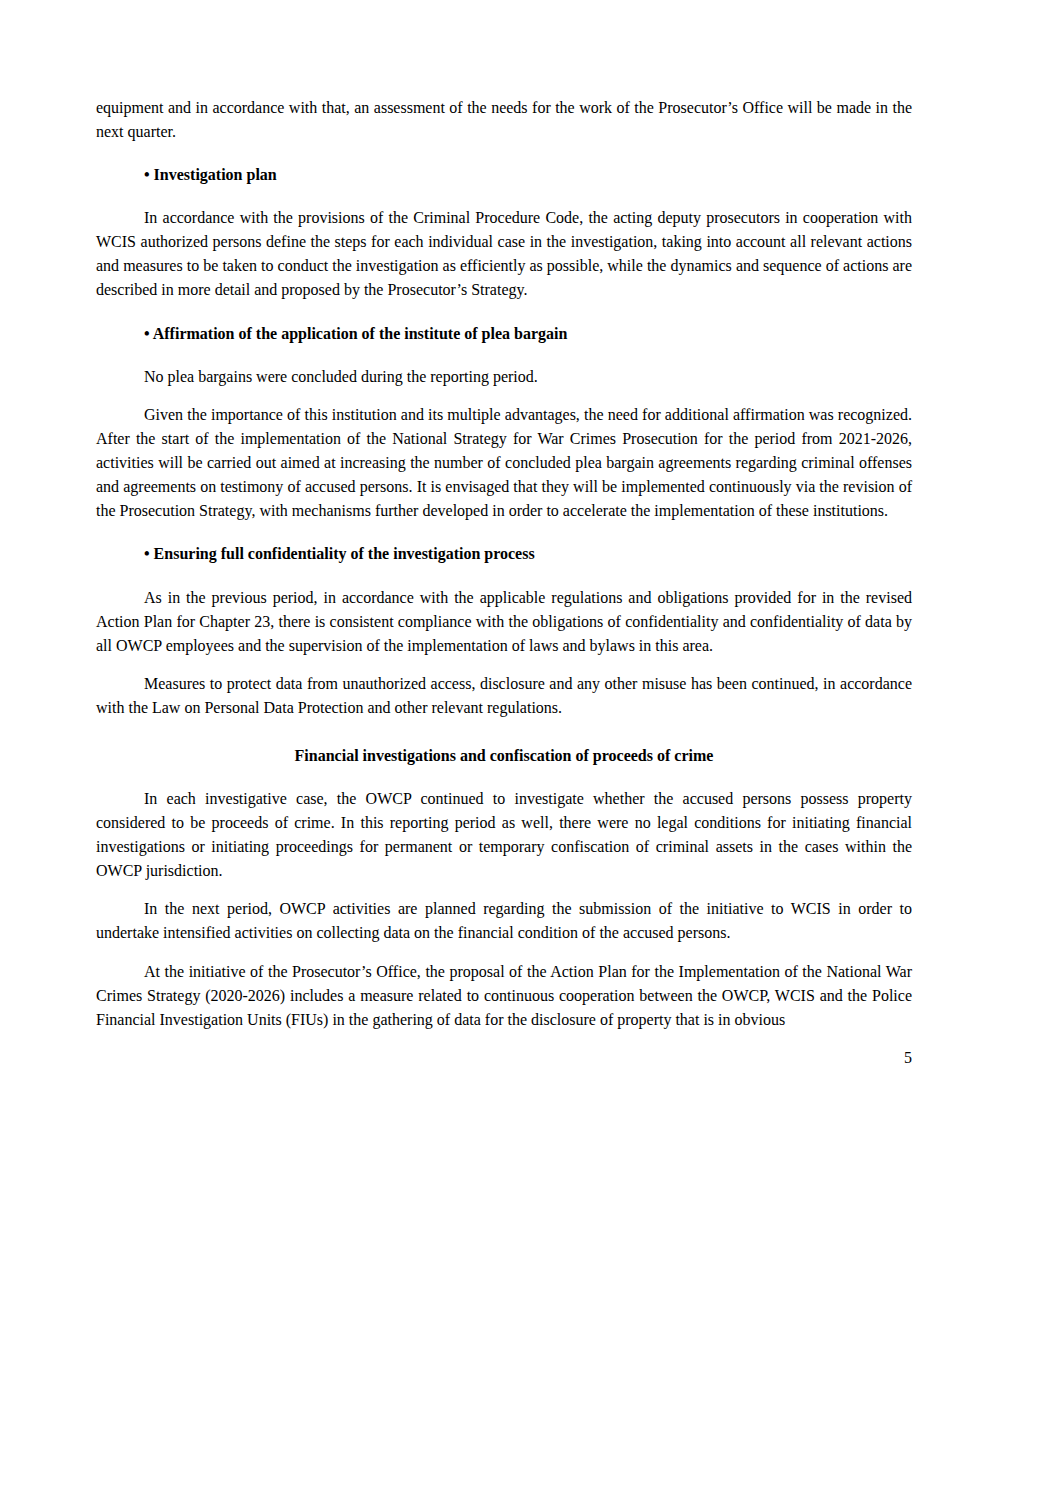equipment and in accordance with that, an assessment of the needs for the work of the Prosecutor’s Office will be made in the next quarter.
• Investigation plan
In accordance with the provisions of the Criminal Procedure Code, the acting deputy prosecutors in cooperation with WCIS authorized persons define the steps for each individual case in the investigation, taking into account all relevant actions and measures to be taken to conduct the investigation as efficiently as possible, while the dynamics and sequence of actions are described in more detail and proposed by the Prosecutor’s Strategy.
• Affirmation of the application of the institute of plea bargain
No plea bargains were concluded during the reporting period.
Given the importance of this institution and its multiple advantages, the need for additional affirmation was recognized. After the start of the implementation of the National Strategy for War Crimes Prosecution for the period from 2021-2026, activities will be carried out aimed at increasing the number of concluded plea bargain agreements regarding criminal offenses and agreements on testimony of accused persons. It is envisaged that they will be implemented continuously via the revision of the Prosecution Strategy, with mechanisms further developed in order to accelerate the implementation of these institutions.
• Ensuring full confidentiality of the investigation process
As in the previous period, in accordance with the applicable regulations and obligations provided for in the revised Action Plan for Chapter 23, there is consistent compliance with the obligations of confidentiality and confidentiality of data by all OWCP employees and the supervision of the implementation of laws and bylaws in this area.
Measures to protect data from unauthorized access, disclosure and any other misuse has been continued, in accordance with the Law on Personal Data Protection and other relevant regulations.
Financial investigations and confiscation of proceeds of crime
In each investigative case, the OWCP continued to investigate whether the accused persons possess property considered to be proceeds of crime. In this reporting period as well, there were no legal conditions for initiating financial investigations or initiating proceedings for permanent or temporary confiscation of criminal assets in the cases within the OWCP jurisdiction.
In the next period, OWCP activities are planned regarding the submission of the initiative to WCIS in order to undertake intensified activities on collecting data on the financial condition of the accused persons.
At the initiative of the Prosecutor’s Office, the proposal of the Action Plan for the Implementation of the National War Crimes Strategy (2020-2026) includes a measure related to continuous cooperation between the OWCP, WCIS and the Police Financial Investigation Units (FIUs) in the gathering of data for the disclosure of property that is in obvious
5